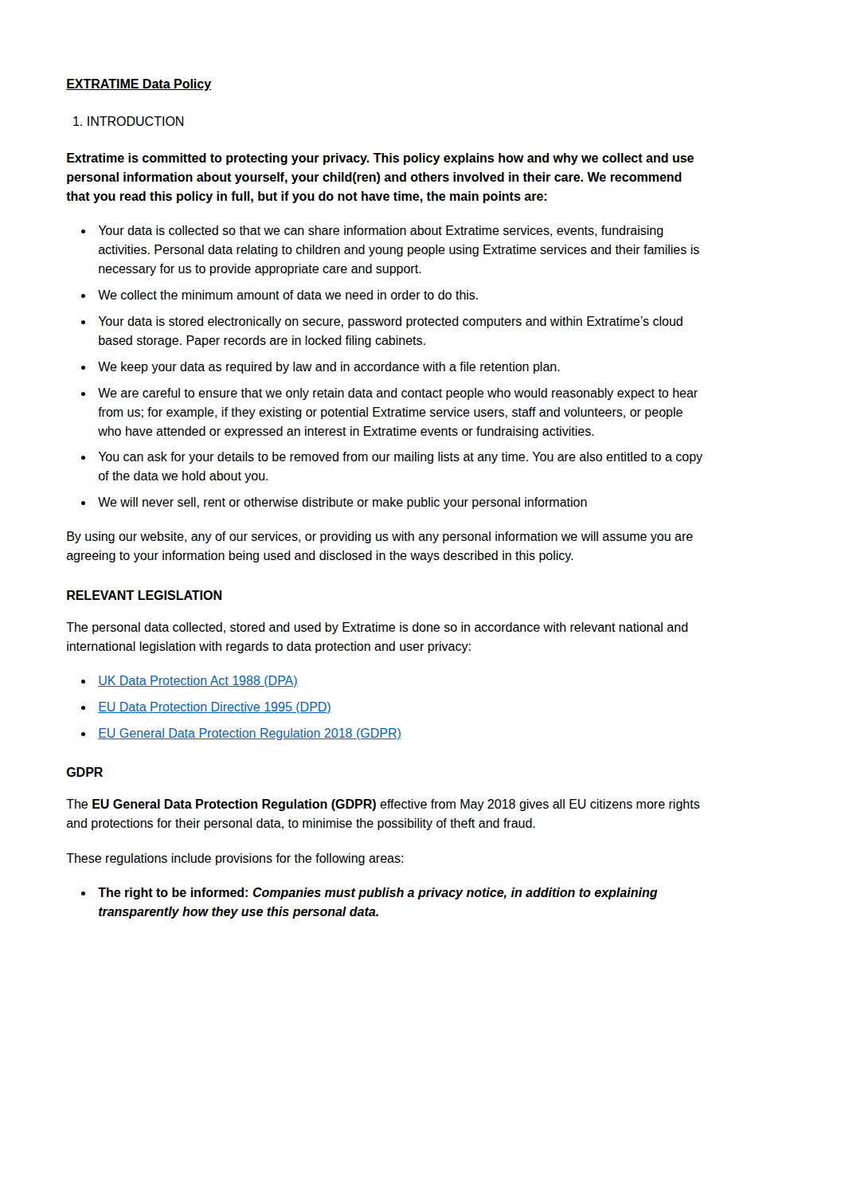EXTRATIME Data Policy
INTRODUCTION
Extratime is committed to protecting your privacy. This policy explains how and why we collect and use personal information about yourself, your child(ren) and others involved in their care. We recommend that you read this policy in full, but if you do not have time, the main points are:
Your data is collected so that we can share information about Extratime services, events, fundraising activities. Personal data relating to children and young people using Extratime services and their families is necessary for us to provide appropriate care and support.
We collect the minimum amount of data we need in order to do this.
Your data is stored electronically on secure, password protected computers and within Extratime’s cloud based storage. Paper records are in locked filing cabinets.
We keep your data as required by law and in accordance with a file retention plan.
We are careful to ensure that we only retain data and contact people who would reasonably expect to hear from us; for example, if they existing or potential Extratime service users, staff and volunteers, or people who have attended or expressed an interest in Extratime events or fundraising activities.
You can ask for your details to be removed from our mailing lists at any time. You are also entitled to a copy of the data we hold about you.
We will never sell, rent or otherwise distribute or make public your personal information
By using our website, any of our services, or providing us with any personal information we will assume you are agreeing to your information being used and disclosed in the ways described in this policy.
RELEVANT LEGISLATION
The personal data collected, stored and used by Extratime is done so in accordance with relevant national and international legislation with regards to data protection and user privacy:
UK Data Protection Act 1988 (DPA)
EU Data Protection Directive 1995 (DPD)
EU General Data Protection Regulation 2018 (GDPR)
GDPR
The EU General Data Protection Regulation (GDPR) effective from May 2018 gives all EU citizens more rights and protections for their personal data, to minimise the possibility of theft and fraud.
These regulations include provisions for the following areas:
The right to be informed: Companies must publish a privacy notice, in addition to explaining transparently how they use this personal data.